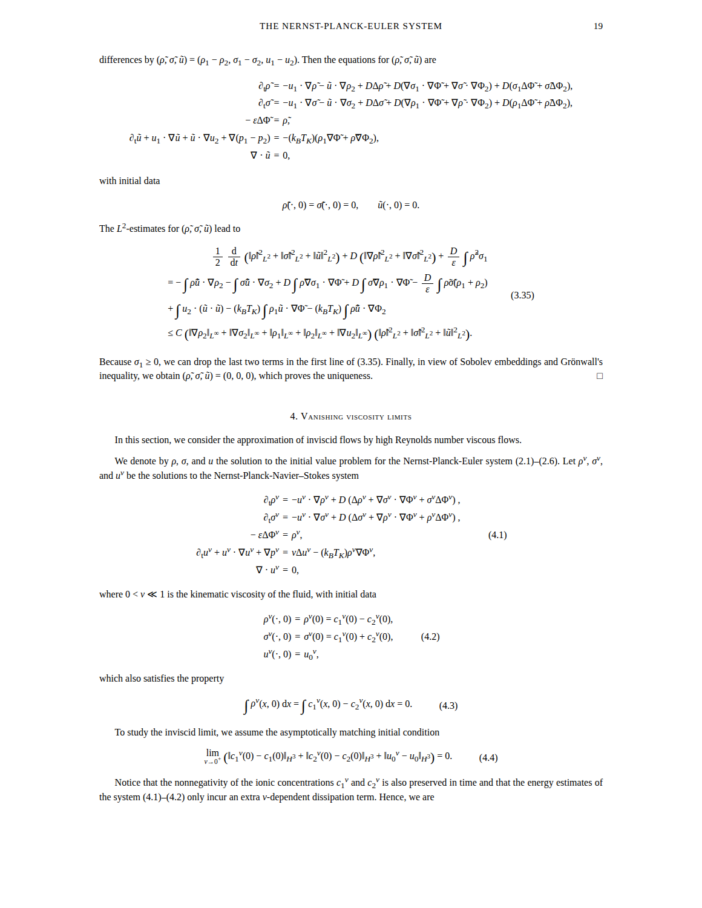THE NERNST-PLANCK-EULER SYSTEM 19
differences by (ρ̃, σ̃, ũ) = (ρ1 − ρ2, σ1 − σ2, u1 − u2). Then the equations for (ρ̃, σ̃, ũ) are
| ∂ t ρ̃ | = | − u 1 · ∇ ρ̃ − ũ · ∇ ρ 2 + D Δ ρ̃ + D (∇ σ 1 · ∇Φ̃ + ∇ σ̃ · ∇Φ 2 ) + D ( σ 1 ΔΦ̃ + σ̃ ΔΦ 2 ), |
| ∂ t σ̃ | = | − u 1 · ∇ σ̃ − ũ · ∇ σ 2 + D Δ σ̃ + D (∇ ρ 1 · ∇Φ̃ + ∇ ρ̃ · ∇Φ 2 ) + D ( ρ 1 ΔΦ̃ + ρ̃ ΔΦ 2 ), |
| − ε ΔΦ̃ | = | ρ̃ , |
| ∂ t ũ + u 1 · ∇ ũ + ũ · ∇ u 2 + ∇( p 1 − p 2 ) | = | −( k B T K )( ρ 1 ∇Φ̃ + ρ̃ ∇Φ 2 ), |
| ∇ · ũ | = | 0, |
with initial data
ρ̃(·, 0) = σ̃(·, 0) = 0, ũ(·, 0) = 0.
The L2-estimates for (ρ̃, σ̃, ũ) lead to
| 1 2 d d t ( ‖ ρ̃ ‖ 2 L 2 + ‖ σ̃ ‖ 2 L 2 + ‖ ũ ‖ 2 L 2 ) + D ( ‖∇ ρ̃ ‖ 2 L 2 + ‖∇ σ̃ ‖ 2 L 2 ) + D ε ∫ ρ̃ 2 σ 1 |
| = − ∫ ρ̃ũ · ∇ ρ 2 − ∫ σ̃ũ · ∇ σ 2 + D ∫ ρ̃ ∇ σ 1 · ∇Φ̃ + D ∫ σ̃ ∇ ρ 1 · ∇Φ̃ − D ε ∫ ρ̃σ̃ ( ρ 1 + ρ 2 ) |
| + ∫ u 2 · ( ũ · ũ ) − ( k B T K ) ∫ ρ 1 ũ · ∇Φ̃ − ( k B T K ) ∫ ρ̃ũ · ∇Φ 2 |
| ≤ C ( ‖∇ ρ 2 ‖ L ∞ + ‖∇ σ 2 ‖ L ∞ + ‖ ρ 1 ‖ L ∞ + ‖ ρ 2 ‖ L ∞ + ‖∇ u 2 ‖ L ∞ ) ( ‖ ρ̃ ‖ 2 L 2 + ‖ σ̃ ‖ 2 L 2 + ‖ ũ ‖ 2 L 2 ) . |
(3.35)
Because σ1 ≥ 0, we can drop the last two terms in the first line of (3.35). Finally, in view of Sobolev embeddings and Grönwall's inequality, we obtain (ρ̃, σ̃, ũ) = (0, 0, 0), which proves the uniqueness. □
4. Vanishing viscosity limits
In this section, we consider the approximation of inviscid flows by high Reynolds number viscous flows.
We denote by ρ, σ, and u the solution to the initial value problem for the Nernst-Planck-Euler system (2.1)–(2.6). Let ρν, σν, and uν be the solutions to the Nernst-Planck-Navier–Stokes system
| ∂ t ρ ν | = | − u ν · ∇ ρ ν + D (Δ ρ ν + ∇ σ ν · ∇Φ ν + σ ν ΔΦ ν ) , |
| ∂ t σ ν | = | − u ν · ∇ σ ν + D (Δ σ ν + ∇ ρ ν · ∇Φ ν + ρ ν ΔΦ ν ) , |
| − ε ΔΦ ν | = | ρ ν , |
| ∂ t u ν + u ν · ∇ u ν + ∇ p ν | = | ν Δ u ν − ( k B T K ) ρ ν ∇Φ ν , |
| ∇ · u ν | = | 0, |
(4.1)
where 0 < ν ≪ 1 is the kinematic viscosity of the fluid, with initial data
| ρ ν (·, 0) | = | ρ ν (0) = c 1 ν (0) − c 2 ν (0), |
| σ ν (·, 0) | = | σ ν (0) = c 1 ν (0) + c 2 ν (0), |
| u ν (·, 0) | = | u 0 ν , |
(4.2)
which also satisfies the property
∫ ρν(x, 0) dx = ∫ c1ν(x, 0) − c2ν(x, 0) dx = 0.
(4.3)
To study the inviscid limit, we assume the asymptotically matching initial condition
lim ν→0+ (‖c1ν(0) − c1(0)‖H3 + ‖c2ν(0) − c2(0)‖H3 + ‖u0ν − u0‖H3) = 0.
(4.4)
Notice that the nonnegativity of the ionic concentrations c1ν and c2ν is also preserved in time and that the energy estimates of the system (4.1)–(4.2) only incur an extra ν-dependent dissipation term. Hence, we are